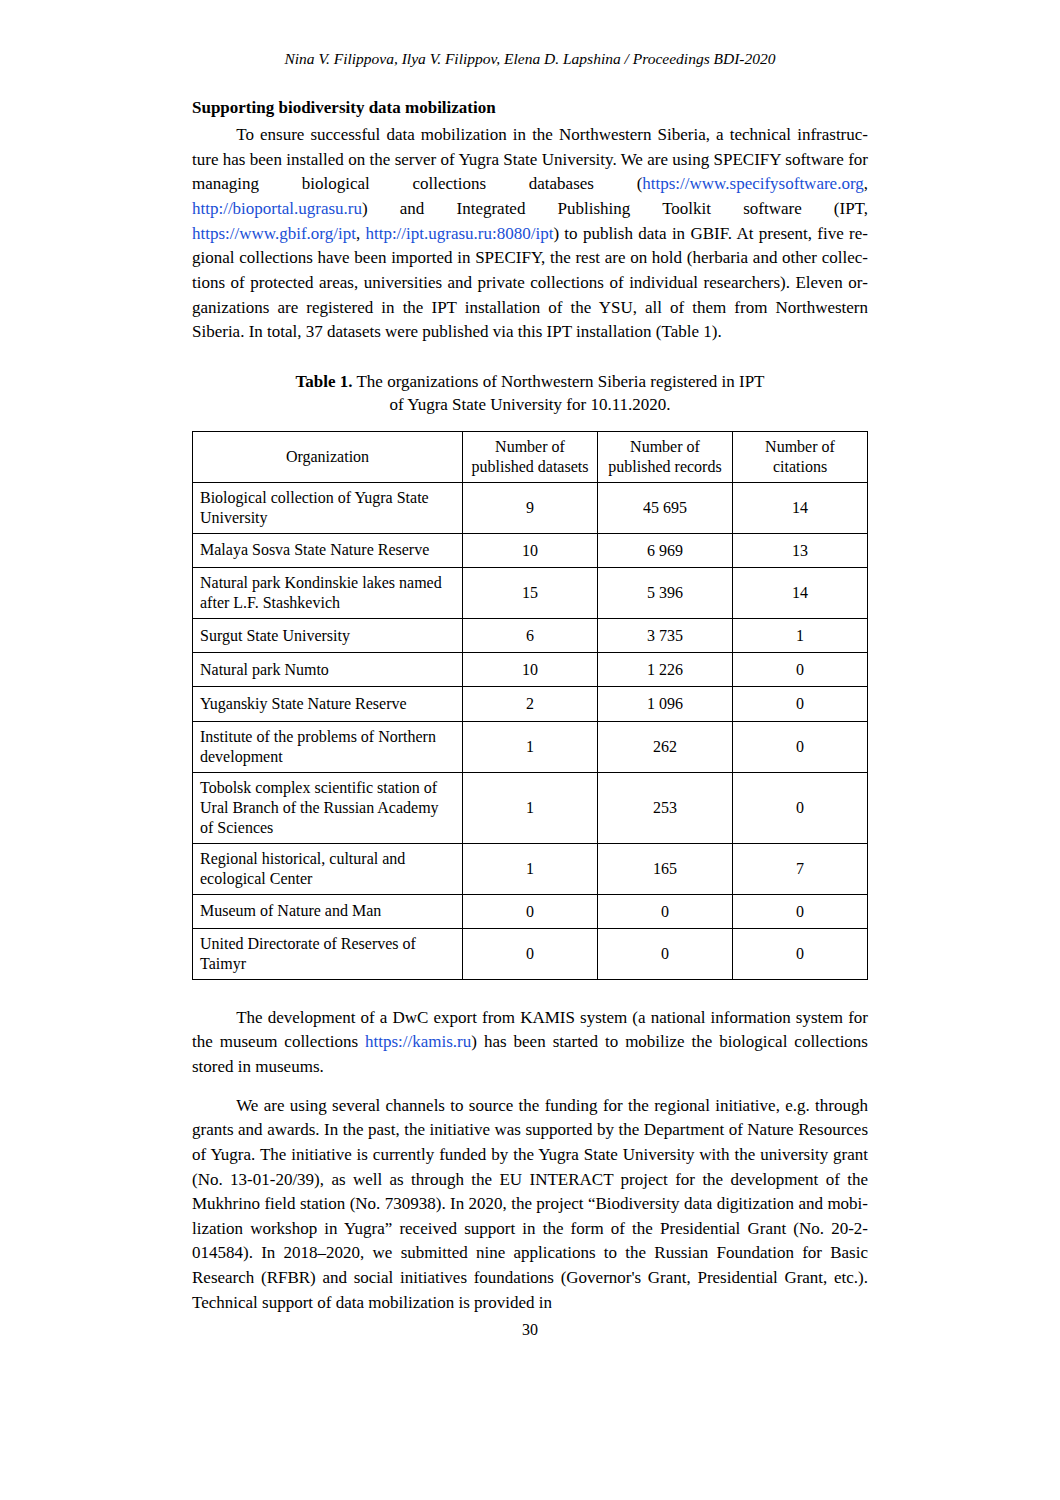Nina V. Filippova, Ilya V. Filippov, Elena D. Lapshina / Proceedings BDI-2020
Supporting biodiversity data mobilization
To ensure successful data mobilization in the Northwestern Siberia, a technical infrastructure has been installed on the server of Yugra State University. We are using SPECIFY software for managing biological collections databases (https://www.specifysoftware.org, http://bioportal.ugrasu.ru) and Integrated Publishing Toolkit software (IPT, https://www.gbif.org/ipt, http://ipt.ugrasu.ru:8080/ipt) to publish data in GBIF. At present, five regional collections have been imported in SPECIFY, the rest are on hold (herbaria and other collections of protected areas, universities and private collections of individual researchers). Eleven organizations are registered in the IPT installation of the YSU, all of them from Northwestern Siberia. In total, 37 datasets were published via this IPT installation (Table 1).
Table 1. The organizations of Northwestern Siberia registered in IPT
of Yugra State University for 10.11.2020.
| Organization | Number of published datasets | Number of published records | Number of citations |
| --- | --- | --- | --- |
| Biological collection of Yugra State University | 9 | 45 695 | 14 |
| Malaya Sosva State Nature Reserve | 10 | 6 969 | 13 |
| Natural park Kondinskie lakes named after L.F. Stashkevich | 15 | 5 396 | 14 |
| Surgut State University | 6 | 3 735 | 1 |
| Natural park Numto | 10 | 1 226 | 0 |
| Yuganskiy State Nature Reserve | 2 | 1 096 | 0 |
| Institute of the problems of Northern development | 1 | 262 | 0 |
| Tobolsk complex scientific station of Ural Branch of the Russian Academy of Sciences | 1 | 253 | 0 |
| Regional historical, cultural and ecological Center | 1 | 165 | 7 |
| Museum of Nature and Man | 0 | 0 | 0 |
| United Directorate of Reserves of Taimyr | 0 | 0 | 0 |
The development of a DwC export from KAMIS system (a national information system for the museum collections https://kamis.ru) has been started to mobilize the biological collections stored in museums.
We are using several channels to source the funding for the regional initiative, e.g. through grants and awards. In the past, the initiative was supported by the Department of Nature Resources of Yugra. The initiative is currently funded by the Yugra State University with the university grant (No. 13-01-20/39), as well as through the EU INTERACT project for the development of the Mukhrino field station (No. 730938). In 2020, the project “Biodiversity data digitization and mobilization workshop in Yugra” received support in the form of the Presidential Grant (No. 20-2-014584). In 2018–2020, we submitted nine applications to the Russian Foundation for Basic Research (RFBR) and social initiatives foundations (Governor's Grant, Presidential Grant, etc.). Technical support of data mobilization is provided in
30